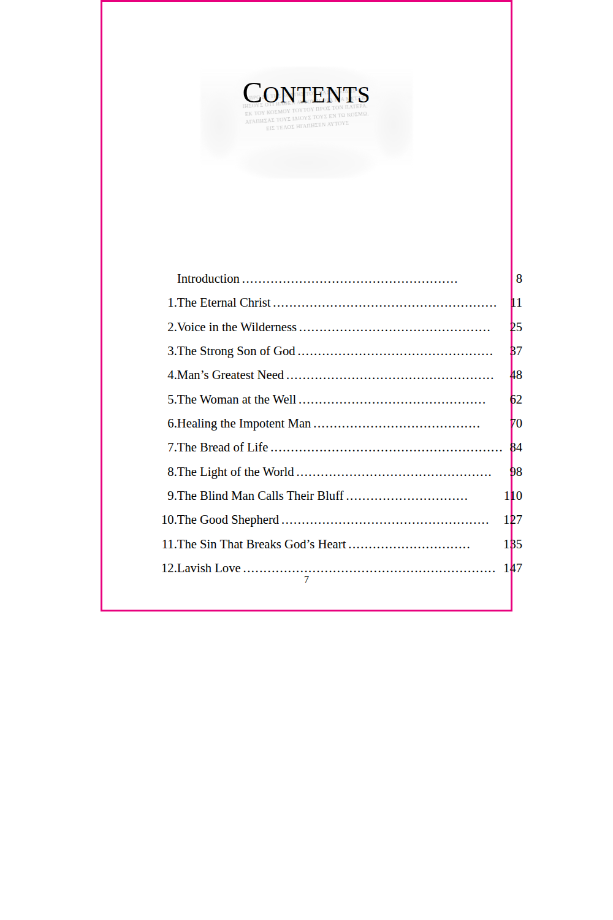ΠΡΟ ΔΕ ΤΗΣ ΕΟΡΤΗΣ ΤΟΥ ΠΑΣΧΑ ΕΙΔΩΣ Ο
ΙΗΣΟΥΣ ΟΤΙ ΗΛΘΕΝ ΑΥΤΟΥ Η ΩΡΑ ΙΝΑ ΜΕΤΑΒΗ
ΕΚ ΤΟΥ ΚΟΣΜΟΥ ΤΟΥΤΟΥ ΠΡΟΣ ΤΟΝ ΠΑΤΕΡΑ,
ΑΓΑΠΗΣΑΣ ΤΟΥΣ ΙΔΙΟΥΣ ΤΟΥΣ ΕΝ ΤΩ ΚΟΣΜΩ,
ΕΙΣ ΤΕΛΟΣ ΗΓΑΠΗΣΕΝ ΑΥΤΟΥΣ
Contents
| | Introduction ..................................................... | 8 |
| 1. | The Eternal Christ ....................................................... | 11 |
| 2. | Voice in the Wilderness ............................................... | 25 |
| 3. | The Strong Son of God ................................................ | 37 |
| 4. | Man’s Greatest Need ................................................... | 48 |
| 5. | The Woman at the Well .............................................. | 62 |
| 6. | Healing the Impotent Man ......................................... | 70 |
| 7. | The Bread of Life ......................................................... | 84 |
| 8. | The Light of the World ................................................ | 98 |
| 9. | The Blind Man Calls Their Bluff .............................. | 110 |
| 10. | The Good Shepherd ................................................... | 127 |
| 11. | The Sin That Breaks God’s Heart .............................. | 135 |
| 12. | Lavish Love .............................................................. | 147 |
7